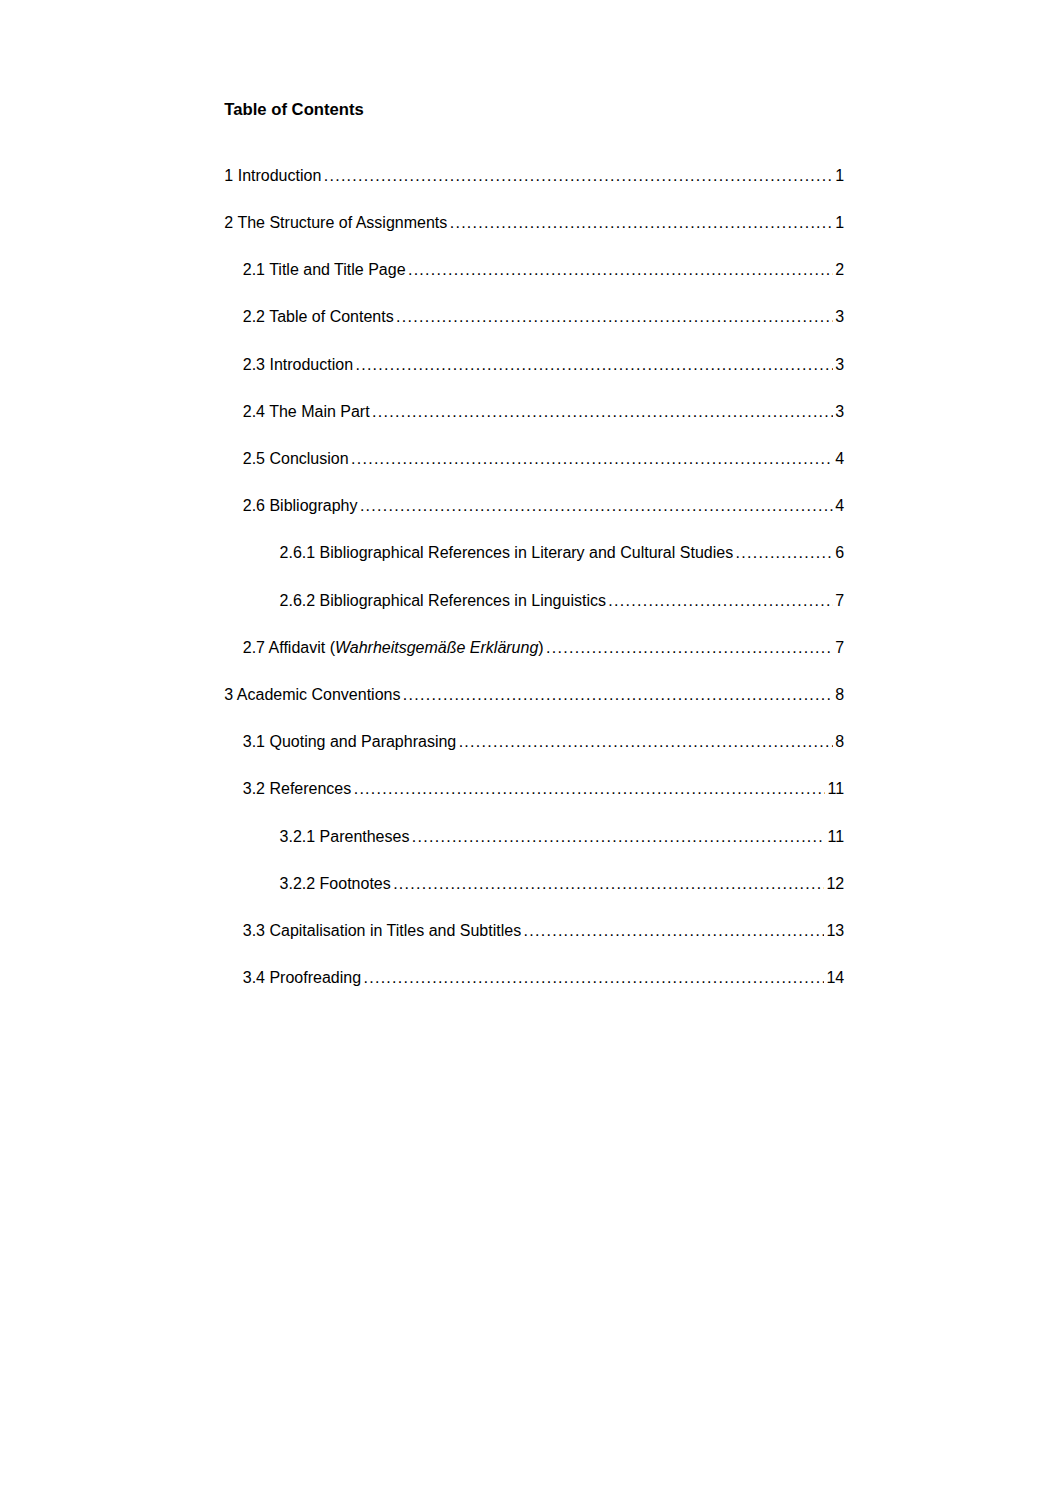Table of Contents
1 Introduction .................................................................................................................. 1
2 The Structure of Assignments ....................................................................................... 1
2.1 Title and Title Page .............................................................................................. 2
2.2 Table of Contents ................................................................................................. 3
2.3 Introduction ......................................................................................................... 3
2.4 The Main Part ..................................................................................................... 3
2.5 Conclusion ......................................................................................................... 4
2.6 Bibliography ........................................................................................................ 4
2.6.1 Bibliographical References in Literary and Cultural Studies .......................... 6
2.6.2 Bibliographical References in Linguistics ...................................................... 7
2.7 Affidavit (Wahrheitsgemäße Erklärung) .............................................................. 7
3 Academic Conventions ................................................................................................ 8
3.1 Quoting and Paraphrasing ..................................................................................... 8
3.2 References ....................................................................................................... 11
3.2.1 Parentheses ................................................................................................ 11
3.2.2 Footnotes ................................................................................................... 12
3.3 Capitalisation in Titles and Subtitles ..................................................................... 13
3.4 Proofreading ....................................................................................................... 14